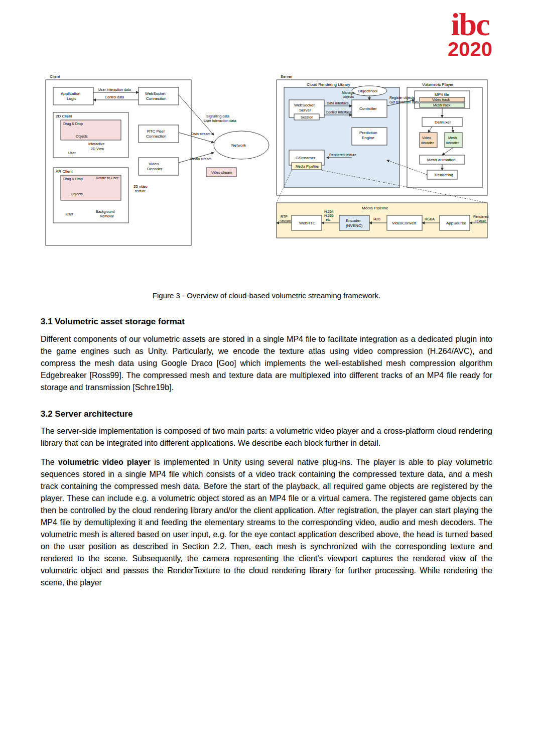ibc
2020
Client Application Logic WebSocket Connection User interaction data Control data RTC Peer Connection Video Decoder 2D Client Drag & Drop Objects Interactive 2D View User AR Client Drag & Drop Rotate to User Objects User Background Removal 2D video texture Network Signalling data User interaction data Data stream Media stream Video stream Server Cloud Rendering Library WebSocket Server Session Controller ObjectPool Manage objects Data Interface Control Interface Prediction Engine GStreamer Media Pipeline Rendered texture Volumetric Player MP4 file Video track Mesh track Demuxer Video decoder Mesh decoder Mesh animation Rendering Register objects Get transform data Media Pipeline WebRTC Encoder (NVENC) VideoConvert AppSource RTP Stream H.264 H.265 etc. I420 RGBA Rendered Texture
Figure 3 - Overview of cloud-based volumetric streaming framework.
3.1 Volumetric asset storage format
Different components of our volumetric assets are stored in a single MP4 file to facilitate integration as a dedicated plugin into the game engines such as Unity. Particularly, we encode the texture atlas using video compression (H.264/AVC), and compress the mesh data using Google Draco [Goo] which implements the well-established mesh compression algorithm Edgebreaker [Ross99]. The compressed mesh and texture data are multiplexed into different tracks of an MP4 file ready for storage and transmission [Schre19b].
3.2 Server architecture
The server-side implementation is composed of two main parts: a volumetric video player and a cross-platform cloud rendering library that can be integrated into different applications. We describe each block further in detail.
The volumetric video player is implemented in Unity using several native plug-ins. The player is able to play volumetric sequences stored in a single MP4 file which consists of a video track containing the compressed texture data, and a mesh track containing the compressed mesh data. Before the start of the playback, all required game objects are registered by the player. These can include e.g. a volumetric object stored as an MP4 file or a virtual camera. The registered game objects can then be controlled by the cloud rendering library and/or the client application. After registration, the player can start playing the MP4 file by demultiplexing it and feeding the elementary streams to the corresponding video, audio and mesh decoders. The volumetric mesh is altered based on user input, e.g. for the eye contact application described above, the head is turned based on the user position as described in Section 2.2. Then, each mesh is synchronized with the corresponding texture and rendered to the scene. Subsequently, the camera representing the client's viewport captures the rendered view of the volumetric object and passes the RenderTexture to the cloud rendering library for further processing. While rendering the scene, the player